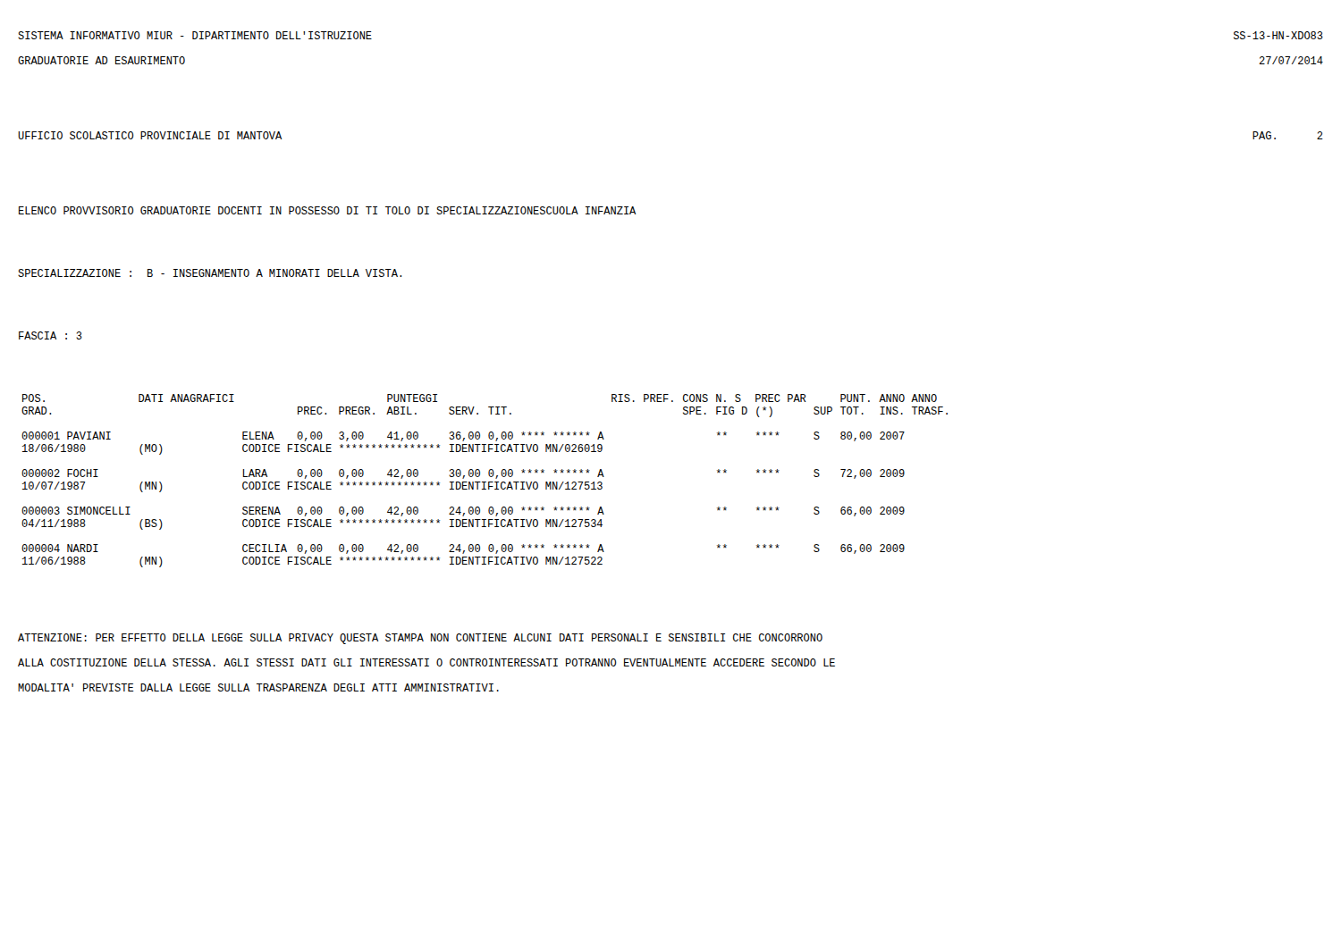SISTEMA INFORMATIVO MIUR - DIPARTIMENTO DELL'ISTRUZIONE SS-13-HN-XDO83
GRADUATORIE AD ESAURIMENTO 27/07/2014
UFFICIO SCOLASTICO PROVINCIALE DI MANTOVA PAG. 2
ELENCO PROVVISORIO GRADUATORIE DOCENTI IN POSSESSO DI TI TOLO DI SPECIALIZZAZIONESCUOLA INFANZIA
SPECIALIZZAZIONE : B - INSEGNAMENTO A MINORATI DELLA VISTA.
FASCIA : 3
| POS. | DATI ANAGRAFICI | | | | PUNTEGGI | | | RIS. PREF. | CONS | N. S | PREC PAR | | PUNT. | ANNO ANNO |
| GRAD. | | | PREC. | PREGR. | ABIL. | SERV. | TIT. | | SPE. | FIG D | (*) | SUP | TOT. | INS. TRASF. |
| 000001 PAVIANI | | ELENA | 0,00 | 3,00 | 41,00 | 36,00 | 0,00 **** ****** A | | | ** | **** | S | 80,00 | 2007 |
| 18/06/1980 | (MO) | CODICE FISCALE **************** | IDENTIFICATIVO MN/026019 |
| 000002 FOCHI | | LARA | 0,00 | 0,00 | 42,00 | 30,00 | 0,00 **** ****** A | | | ** | **** | S | 72,00 | 2009 |
| 10/07/1987 | (MN) | CODICE FISCALE **************** | IDENTIFICATIVO MN/127513 |
| 000003 SIMONCELLI | | SERENA | 0,00 | 0,00 | 42,00 | 24,00 | 0,00 **** ****** A | | | ** | **** | S | 66,00 | 2009 |
| 04/11/1988 | (BS) | CODICE FISCALE **************** | IDENTIFICATIVO MN/127534 |
| 000004 NARDI | | CECILIA | 0,00 | 0,00 | 42,00 | 24,00 | 0,00 **** ****** A | | | ** | **** | S | 66,00 | 2009 |
| 11/06/1988 | (MN) | CODICE FISCALE **************** | IDENTIFICATIVO MN/127522 |
ATTENZIONE: PER EFFETTO DELLA LEGGE SULLA PRIVACY QUESTA STAMPA NON CONTIENE ALCUNI DATI PERSONALI E SENSIBILI CHE CONCORRONO ALLA COSTITUZIONE DELLA STESSA. AGLI STESSI DATI GLI INTERESSATI O CONTROINTERESSATI POTRANNO EVENTUALMENTE ACCEDERE SECONDO LE MODALITA' PREVISTE DALLA LEGGE SULLA TRASPARENZA DEGLI ATTI AMMINISTRATIVI.